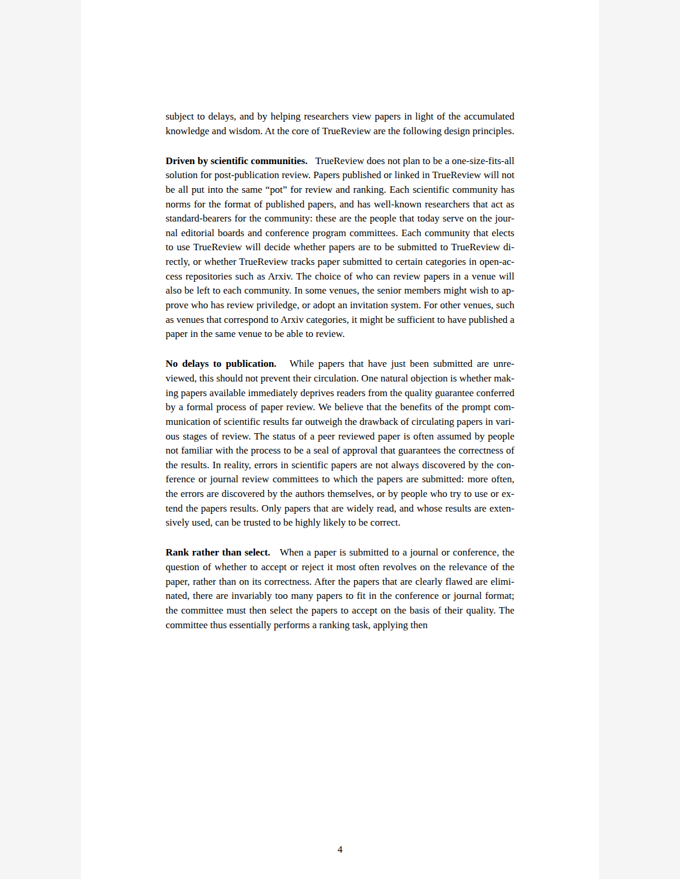subject to delays, and by helping researchers view papers in light of the accumulated knowledge and wisdom. At the core of TrueReview are the following design principles.
Driven by scientific communities. TrueReview does not plan to be a one-size-fits-all solution for post-publication review. Papers published or linked in TrueReview will not be all put into the same “pot” for review and ranking. Each scientific community has norms for the format of published papers, and has well-known researchers that act as standard-bearers for the community: these are the people that today serve on the journal editorial boards and conference program committees. Each community that elects to use TrueReview will decide whether papers are to be submitted to TrueReview directly, or whether TrueReview tracks paper submitted to certain categories in open-access repositories such as Arxiv. The choice of who can review papers in a venue will also be left to each community. In some venues, the senior members might wish to approve who has review priviledge, or adopt an invitation system. For other venues, such as venues that correspond to Arxiv categories, it might be sufficient to have published a paper in the same venue to be able to review.
No delays to publication. While papers that have just been submitted are unreviewed, this should not prevent their circulation. One natural objection is whether making papers available immediately deprives readers from the quality guarantee conferred by a formal process of paper review. We believe that the benefits of the prompt communication of scientific results far outweigh the drawback of circulating papers in various stages of review. The status of a peer reviewed paper is often assumed by people not familiar with the process to be a seal of approval that guarantees the correctness of the results. In reality, errors in scientific papers are not always discovered by the conference or journal review committees to which the papers are submitted: more often, the errors are discovered by the authors themselves, or by people who try to use or extend the papers results. Only papers that are widely read, and whose results are extensively used, can be trusted to be highly likely to be correct.
Rank rather than select. When a paper is submitted to a journal or conference, the question of whether to accept or reject it most often revolves on the relevance of the paper, rather than on its correctness. After the papers that are clearly flawed are eliminated, there are invariably too many papers to fit in the conference or journal format; the committee must then select the papers to accept on the basis of their quality. The committee thus essentially performs a ranking task, applying then
4